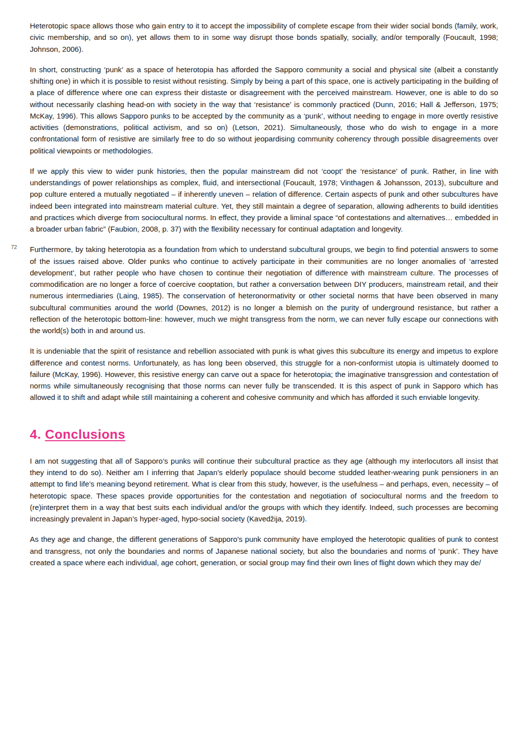Heterotopic space allows those who gain entry to it to accept the impossibility of complete escape from their wider social bonds (family, work, civic membership, and so on), yet allows them to in some way disrupt those bonds spatially, socially, and/or temporally (Foucault, 1998; Johnson, 2006).
In short, constructing ‘punk’ as a space of heterotopia has afforded the Sapporo community a social and physical site (albeit a constantly shifting one) in which it is possible to resist without resisting. Simply by being a part of this space, one is actively participating in the building of a place of difference where one can express their distaste or disagreement with the perceived mainstream. However, one is able to do so without necessarily clashing head-on with society in the way that ‘resistance’ is commonly practiced (Dunn, 2016; Hall & Jefferson, 1975; McKay, 1996). This allows Sapporo punks to be accepted by the community as a ‘punk’, without needing to engage in more overtly resistive activities (demonstrations, political activism, and so on) (Letson, 2021). Simultaneously, those who do wish to engage in a more confrontational form of resistive are similarly free to do so without jeopardising community coherency through possible disagreements over political viewpoints or methodologies.
If we apply this view to wider punk histories, then the popular mainstream did not ‘coopt’ the ‘resistance’ of punk. Rather, in line with understandings of power relationships as complex, fluid, and intersectional (Foucault, 1978; Vinthagen & Johansson, 2013), subculture and pop culture entered a mutually negotiated – if inherently uneven – relation of difference. Certain aspects of punk and other subcultures have indeed been integrated into mainstream material culture. Yet, they still maintain a degree of separation, allowing adherents to build identities and practices which diverge from sociocultural norms. In effect, they provide a liminal space “of contestations and alternatives… embedded in a broader urban fabric” (Faubion, 2008, p. 37) with the flexibility necessary for continual adaptation and longevity.
72 Furthermore, by taking heterotopia as a foundation from which to understand subcultural groups, we begin to find potential answers to some of the issues raised above. Older punks who continue to actively participate in their communities are no longer anomalies of ‘arrested development’, but rather people who have chosen to continue their negotiation of difference with mainstream culture. The processes of commodification are no longer a force of coercive cooptation, but rather a conversation between DIY producers, mainstream retail, and their numerous intermediaries (Laing, 1985). The conservation of heteronormativity or other societal norms that have been observed in many subcultural communities around the world (Downes, 2012) is no longer a blemish on the purity of underground resistance, but rather a reflection of the heterotopic bottom-line: however, much we might transgress from the norm, we can never fully escape our connections with the world(s) both in and around us.
It is undeniable that the spirit of resistance and rebellion associated with punk is what gives this subculture its energy and impetus to explore difference and contest norms. Unfortunately, as has long been observed, this struggle for a non-conformist utopia is ultimately doomed to failure (McKay, 1996). However, this resistive energy can carve out a space for heterotopia; the imaginative transgression and contestation of norms while simultaneously recognising that those norms can never fully be transcended. It is this aspect of punk in Sapporo which has allowed it to shift and adapt while still maintaining a coherent and cohesive community and which has afforded it such enviable longevity.
4. Conclusions
I am not suggesting that all of Sapporo’s punks will continue their subcultural practice as they age (although my interlocutors all insist that they intend to do so). Neither am I inferring that Japan’s elderly populace should become studded leather-wearing punk pensioners in an attempt to find life’s meaning beyond retirement. What is clear from this study, however, is the usefulness – and perhaps, even, necessity – of heterotopic space. These spaces provide opportunities for the contestation and negotiation of sociocultural norms and the freedom to (re)interpret them in a way that best suits each individual and/or the groups with which they identify. Indeed, such processes are becoming increasingly prevalent in Japan’s hyper-aged, hypo-social society (Kavedžija, 2019).
As they age and change, the different generations of Sapporo’s punk community have employed the heterotopic qualities of punk to contest and transgress, not only the boundaries and norms of Japanese national society, but also the boundaries and norms of ‘punk’. They have created a space where each individual, age cohort, generation, or social group may find their own lines of flight down which they may de/